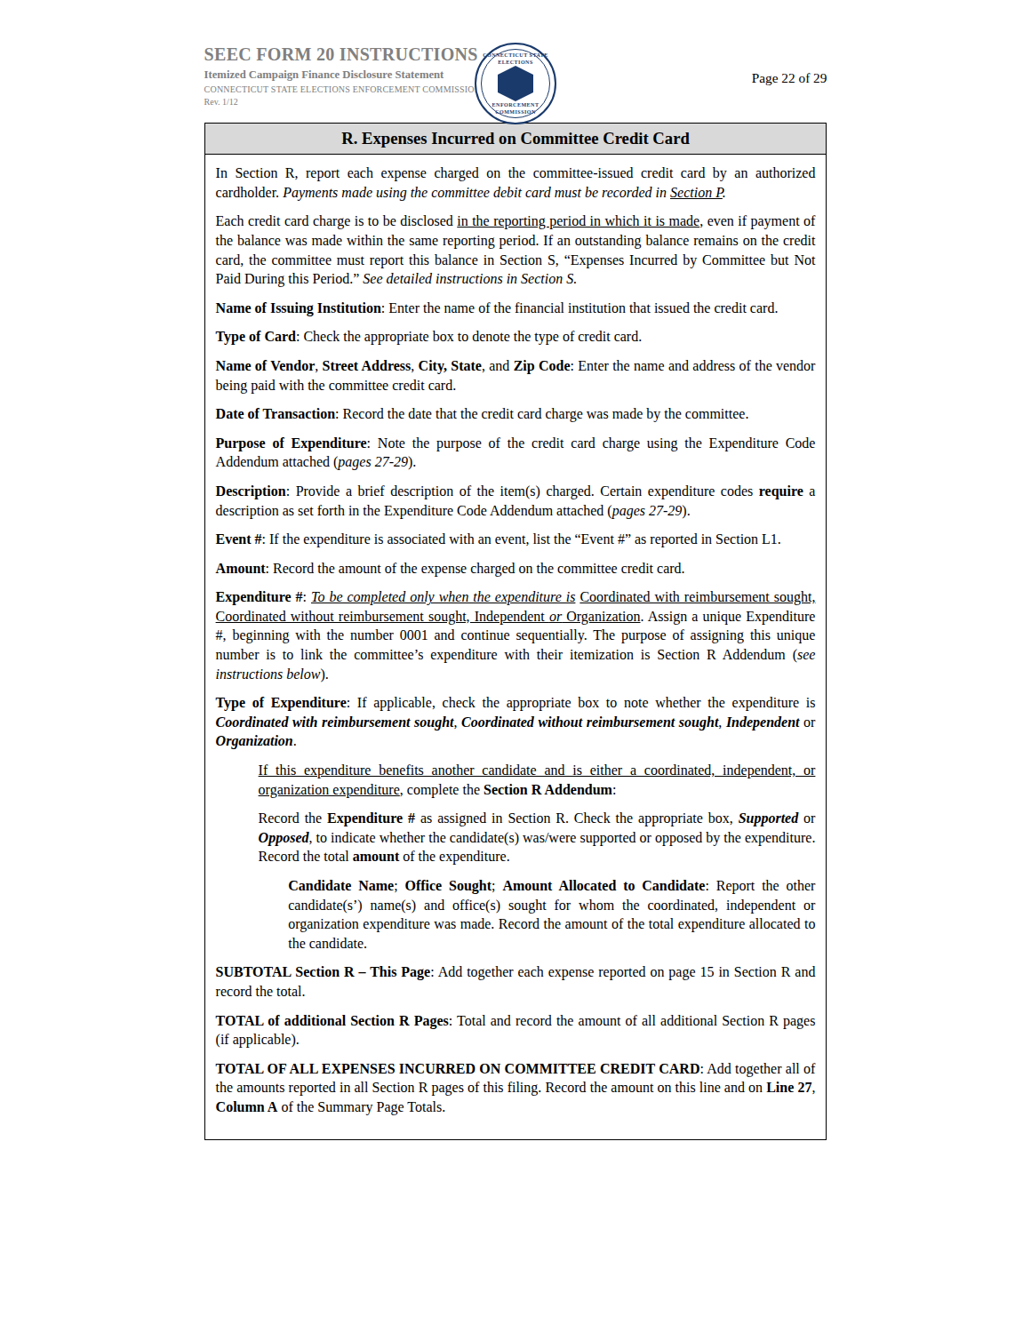SEEC FORM 20 INSTRUCTIONS
Itemized Campaign Finance Disclosure Statement
CONNECTICUT STATE ELECTIONS ENFORCEMENT COMMISSION
Rev. 1/12
CONNECTICUT STATE ELECTIONS
ENFORCEMENT COMMISSION
Page 22 of 29
R. Expenses Incurred on Committee Credit Card
In Section R, report each expense charged on the committee-issued credit card by an authorized cardholder. Payments made using the committee debit card must be recorded in Section P.
Each credit card charge is to be disclosed in the reporting period in which it is made, even if payment of the balance was made within the same reporting period. If an outstanding balance remains on the credit card, the committee must report this balance in Section S, “Expenses Incurred by Committee but Not Paid During this Period.” See detailed instructions in Section S.
Name of Issuing Institution: Enter the name of the financial institution that issued the credit card.
Type of Card: Check the appropriate box to denote the type of credit card.
Name of Vendor, Street Address, City, State, and Zip Code: Enter the name and address of the vendor being paid with the committee credit card.
Date of Transaction: Record the date that the credit card charge was made by the committee.
Purpose of Expenditure: Note the purpose of the credit card charge using the Expenditure Code Addendum attached (pages 27-29).
Description: Provide a brief description of the item(s) charged. Certain expenditure codes require a description as set forth in the Expenditure Code Addendum attached (pages 27-29).
Event #: If the expenditure is associated with an event, list the “Event #” as reported in Section L1.
Amount: Record the amount of the expense charged on the committee credit card.
Expenditure #: To be completed only when the expenditure is Coordinated with reimbursement sought, Coordinated without reimbursement sought, Independent or Organization. Assign a unique Expenditure #, beginning with the number 0001 and continue sequentially. The purpose of assigning this unique number is to link the committee’s expenditure with their itemization is Section R Addendum (see instructions below).
Type of Expenditure: If applicable, check the appropriate box to note whether the expenditure is Coordinated with reimbursement sought, Coordinated without reimbursement sought, Independent or Organization.
If this expenditure benefits another candidate and is either a coordinated, independent, or organization expenditure, complete the Section R Addendum:
Record the Expenditure # as assigned in Section R. Check the appropriate box, Supported or Opposed, to indicate whether the candidate(s) was/were supported or opposed by the expenditure. Record the total amount of the expenditure.
Candidate Name; Office Sought; Amount Allocated to Candidate: Report the other candidate(s’) name(s) and office(s) sought for whom the coordinated, independent or organization expenditure was made. Record the amount of the total expenditure allocated to the candidate.
SUBTOTAL Section R – This Page: Add together each expense reported on page 15 in Section R and record the total.
TOTAL of additional Section R Pages: Total and record the amount of all additional Section R pages (if applicable).
TOTAL OF ALL EXPENSES INCURRED ON COMMITTEE CREDIT CARD: Add together all of the amounts reported in all Section R pages of this filing. Record the amount on this line and on Line 27, Column A of the Summary Page Totals.